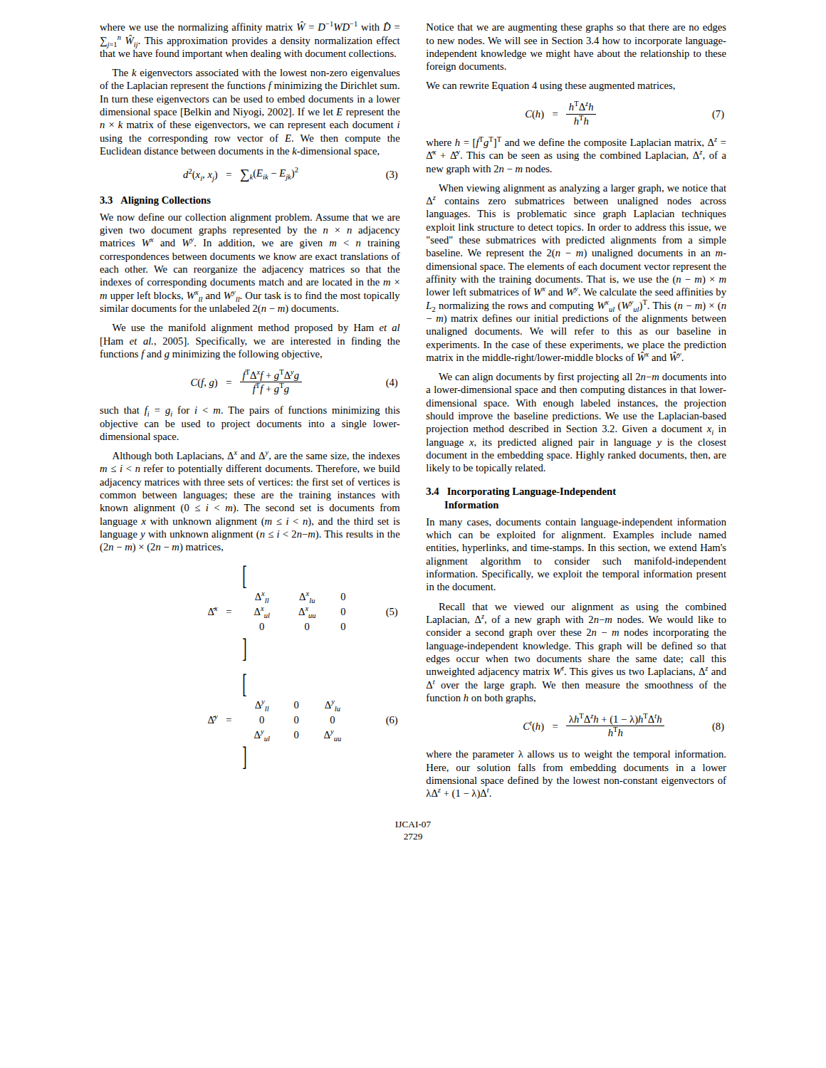where we use the normalizing affinity matrix Ŵ = D−1WD−1 with D̂ = ∑j=1n Ŵij. This approximation provides a density normalization effect that we have found important when dealing with document collections.
The k eigenvectors associated with the lowest non-zero eigenvalues of the Laplacian represent the functions f minimizing the Dirichlet sum. In turn these eigenvectors can be used to embed documents in a lower dimensional space [Belkin and Niyogi, 2002]. If we let E represent the n × k matrix of these eigenvectors, we can represent each document i using the corresponding row vector of E. We then compute the Euclidean distance between documents in the k-dimensional space,
| d 2 ( x i , x j ) | = | ∑ k ( E ik − E jk ) 2 | (3) |
3.3 Aligning Collections
We now define our collection alignment problem. Assume that we are given two document graphs represented by the n × n adjacency matrices Wx and Wy. In addition, we are given m < n training correspondences between documents we know are exact translations of each other. We can reorganize the adjacency matrices so that the indexes of corresponding documents match and are located in the m × m upper left blocks, Wxll and Wyll. Our task is to find the most topically similar documents for the unlabeled 2(n − m) documents.
We use the manifold alignment method proposed by Ham et al [Ham et al., 2005]. Specifically, we are interested in finding the functions f and g minimizing the following objective,
| C ( f , g ) | = | f T Δ x f + g T Δ y g f T f + g T g | (4) |
such that fi = gi for i < m. The pairs of functions minimizing this objective can be used to project documents into a single lower-dimensional space.
Although both Laplacians, Δx and Δy, are the same size, the indexes m ≤ i < n refer to potentially different documents. Therefore, we build adjacency matrices with three sets of vertices: the first set of vertices is common between languages; these are the training instances with known alignment (0 ≤ i < m). The second set is documents from language x with unknown alignment (m ≤ i < n), and the third set is language y with unknown alignment (n ≤ i < 2n−m). This results in the (2n − m) × (2n − m) matrices,
| Δ̂ x | = | [ / Δ x ll / Δ x lu / 0 / / Δ x ul / Δ x uu / 0 / / 0 / 0 / 0 / ] | (5) |
| Δ̂ y | = | [ / Δ y ll / 0 / Δ y lu / / 0 / 0 / 0 / / Δ y ul / 0 / Δ y uu / ] | (6) |
Notice that we are augmenting these graphs so that there are no edges to new nodes. We will see in Section 3.4 how to incorporate language-independent knowledge we might have about the relationship to these foreign documents.
We can rewrite Equation 4 using these augmented matrices,
| C ( h ) | = | h T Δ z h h T h | (7) |
where h = [fTgT]T and we define the composite Laplacian matrix, Δz = Δ̂x + Δ̂y. This can be seen as using the combined Laplacian, Δz, of a new graph with 2n − m nodes.
When viewing alignment as analyzing a larger graph, we notice that Δz contains zero submatrices between unaligned nodes across languages. This is problematic since graph Laplacian techniques exploit link structure to detect topics. In order to address this issue, we "seed" these submatrices with predicted alignments from a simple baseline. We represent the 2(n − m) unaligned documents in an m-dimensional space. The elements of each document vector represent the affinity with the training documents. That is, we use the (n − m) × m lower left submatrices of Wx and Wy. We calculate the seed affinities by L2 normalizing the rows and computing Wxul (Wyul)T. This (n − m) × (n − m) matrix defines our initial predictions of the alignments between unaligned documents. We will refer to this as our baseline in experiments. In the case of these experiments, we place the prediction matrix in the middle-right/lower-middle blocks of Ŵx and Ŵy.
We can align documents by first projecting all 2n−m documents into a lower-dimensional space and then computing distances in that lower-dimensional space. With enough labeled instances, the projection should improve the baseline predictions. We use the Laplacian-based projection method described in Section 3.2. Given a document xi in language x, its predicted aligned pair in language y is the closest document in the embedding space. Highly ranked documents, then, are likely to be topically related.
3.4 Incorporating Language-Independent
Information
In many cases, documents contain language-independent information which can be exploited for alignment. Examples include named entities, hyperlinks, and time-stamps. In this section, we extend Ham's alignment algorithm to consider such manifold-independent information. Specifically, we exploit the temporal information present in the document.
Recall that we viewed our alignment as using the combined Laplacian, Δz, of a new graph with 2n−m nodes. We would like to consider a second graph over these 2n − m nodes incorporating the language-independent knowledge. This graph will be defined so that edges occur when two documents share the same date; call this unweighted adjacency matrix Wt. This gives us two Laplacians, Δz and Δt over the large graph. We then measure the smoothness of the function h on both graphs,
| C t ( h ) | = | λ h T Δ z h + (1 − λ) h T Δ t h h T h | (8) |
where the parameter λ allows us to weight the temporal information. Here, our solution falls from embedding documents in a lower dimensional space defined by the lowest non-constant eigenvectors of λΔz + (1 − λ)Δt.
IJCAI-07
2729